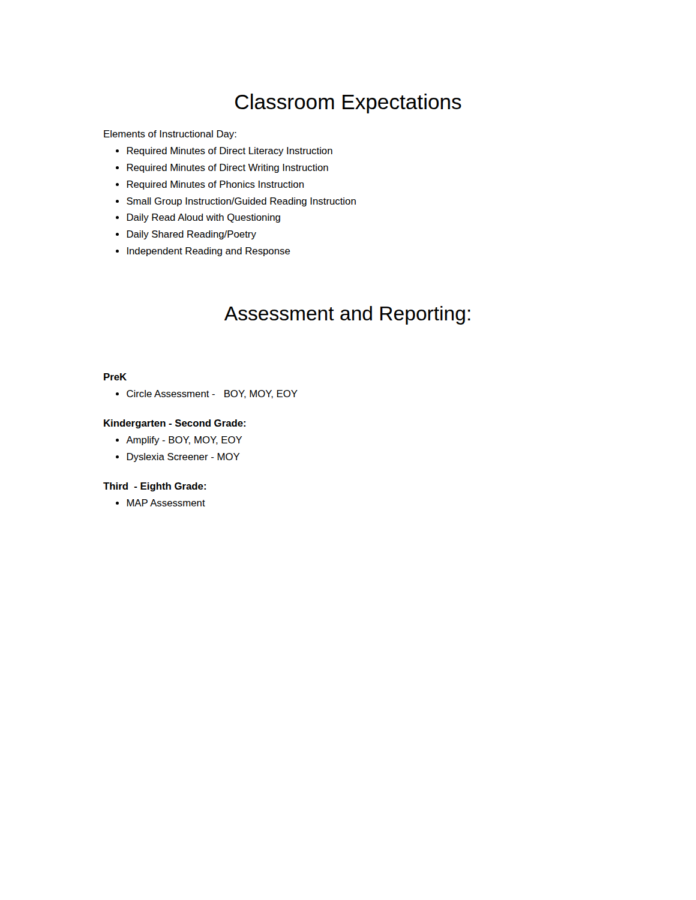Classroom Expectations
Elements of Instructional Day:
Required Minutes of Direct Literacy Instruction
Required Minutes of Direct Writing Instruction
Required Minutes of Phonics Instruction
Small Group Instruction/Guided Reading Instruction
Daily Read Aloud with Questioning
Daily Shared Reading/Poetry
Independent Reading and Response
Assessment and Reporting:
PreK
Circle Assessment - BOY, MOY, EOY
Kindergarten - Second Grade:
Amplify - BOY, MOY, EOY
Dyslexia Screener - MOY
Third - Eighth Grade:
MAP Assessment